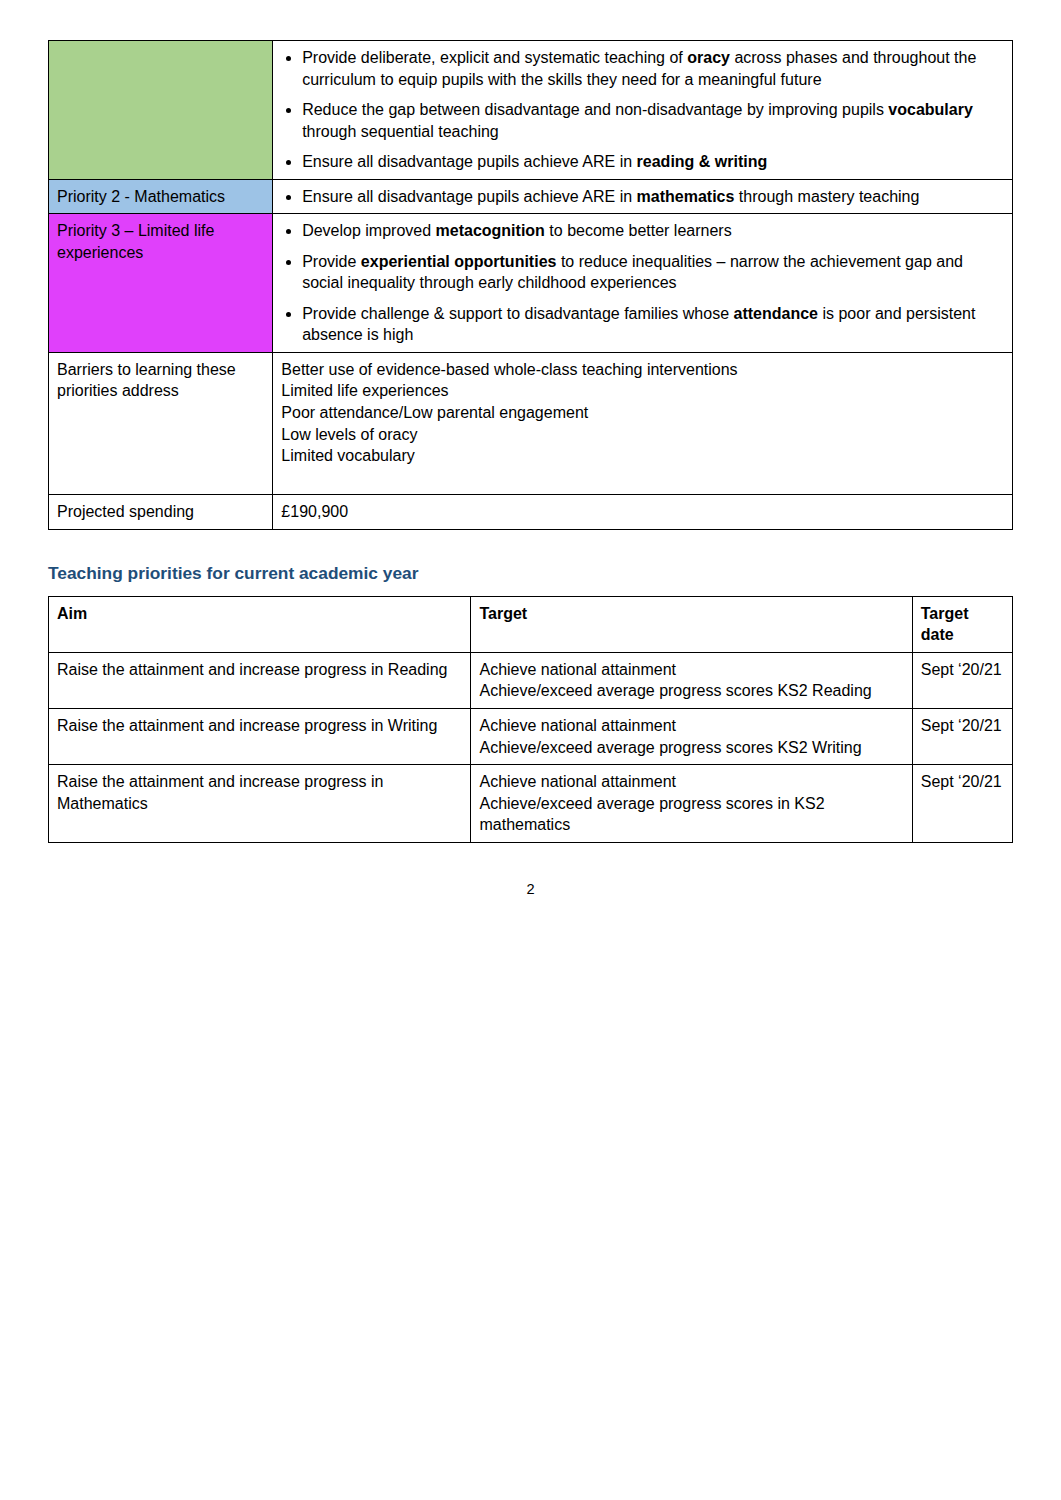| | Provide deliberate, explicit and systematic teaching of oracy across phases and throughout the curriculum to equip pupils with the skills they need for a meaningful future Reduce the gap between disadvantage and non-disadvantage by improving pupils vocabulary through sequential teaching Ensure all disadvantage pupils achieve ARE in reading & writing |
| Priority 2 - Mathematics | Ensure all disadvantage pupils achieve ARE in mathematics through mastery teaching |
| Priority 3 – Limited life experiences | Develop improved metacognition to become better learners Provide experiential opportunities to reduce inequalities – narrow the achievement gap and social inequality through early childhood experiences Provide challenge & support to disadvantage families whose attendance is poor and persistent absence is high |
| Barriers to learning these priorities address | Better use of evidence-based whole-class teaching interventions Limited life experiences Poor attendance/Low parental engagement Low levels of oracy Limited vocabulary |
| Projected spending | £190,900 |
Teaching priorities for current academic year
| Aim | Target | Target date |
| --- | --- | --- |
| Raise the attainment and increase progress in Reading | Achieve national attainment Achieve/exceed average progress scores KS2 Reading | Sept ‘20/21 |
| Raise the attainment and increase progress in Writing | Achieve national attainment Achieve/exceed average progress scores KS2 Writing | Sept ‘20/21 |
| Raise the attainment and increase progress in Mathematics | Achieve national attainment Achieve/exceed average progress scores in KS2 mathematics | Sept ‘20/21 |
2